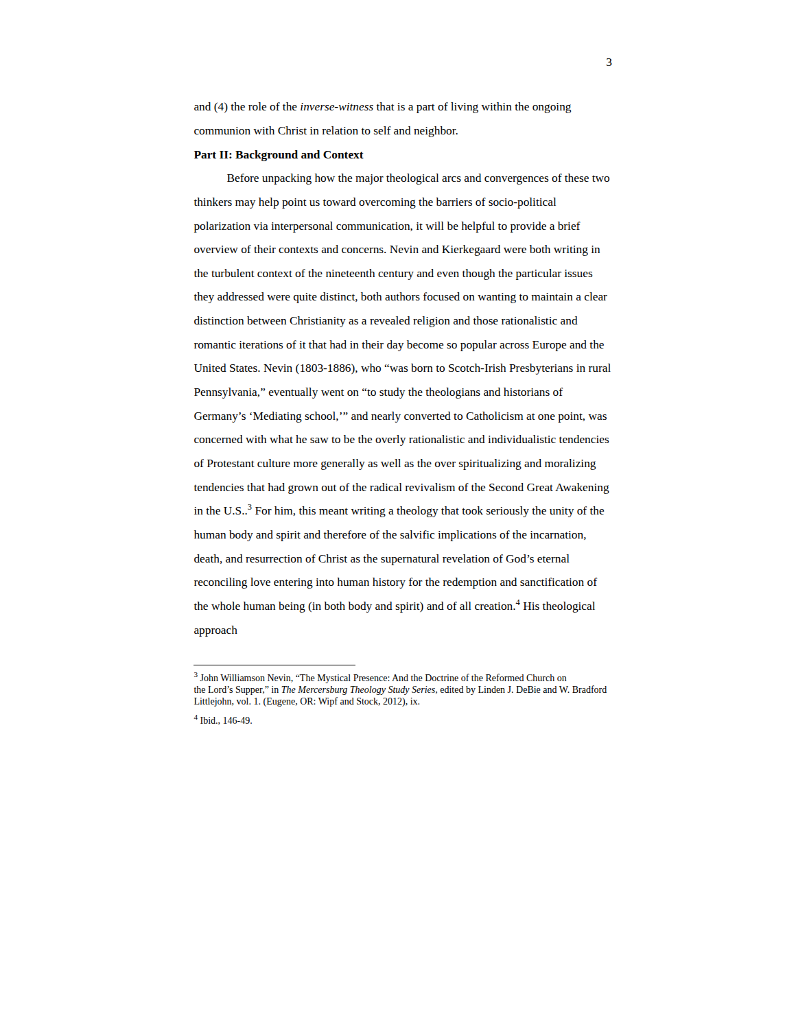3
and (4) the role of the inverse-witness that is a part of living within the ongoing communion with Christ in relation to self and neighbor.
Part II: Background and Context
Before unpacking how the major theological arcs and convergences of these two thinkers may help point us toward overcoming the barriers of socio-political polarization via interpersonal communication, it will be helpful to provide a brief overview of their contexts and concerns. Nevin and Kierkegaard were both writing in the turbulent context of the nineteenth century and even though the particular issues they addressed were quite distinct, both authors focused on wanting to maintain a clear distinction between Christianity as a revealed religion and those rationalistic and romantic iterations of it that had in their day become so popular across Europe and the United States. Nevin (1803-1886), who “was born to Scotch-Irish Presbyterians in rural Pennsylvania,” eventually went on “to study the theologians and historians of Germany’s ‘Mediating school,’” and nearly converted to Catholicism at one point, was concerned with what he saw to be the overly rationalistic and individualistic tendencies of Protestant culture more generally as well as the over spiritualizing and moralizing tendencies that had grown out of the radical revivalism of the Second Great Awakening in the U.S..3 For him, this meant writing a theology that took seriously the unity of the human body and spirit and therefore of the salvific implications of the incarnation, death, and resurrection of Christ as the supernatural revelation of God’s eternal reconciling love entering into human history for the redemption and sanctification of the whole human being (in both body and spirit) and of all creation.4 His theological approach
3 John Williamson Nevin, “The Mystical Presence: And the Doctrine of the Reformed Church on
the Lord’s Supper,” in The Mercersburg Theology Study Series, edited by Linden J. DeBie and W. Bradford Littlejohn, vol. 1. (Eugene, OR: Wipf and Stock, 2012), ix.
4 Ibid., 146-49.